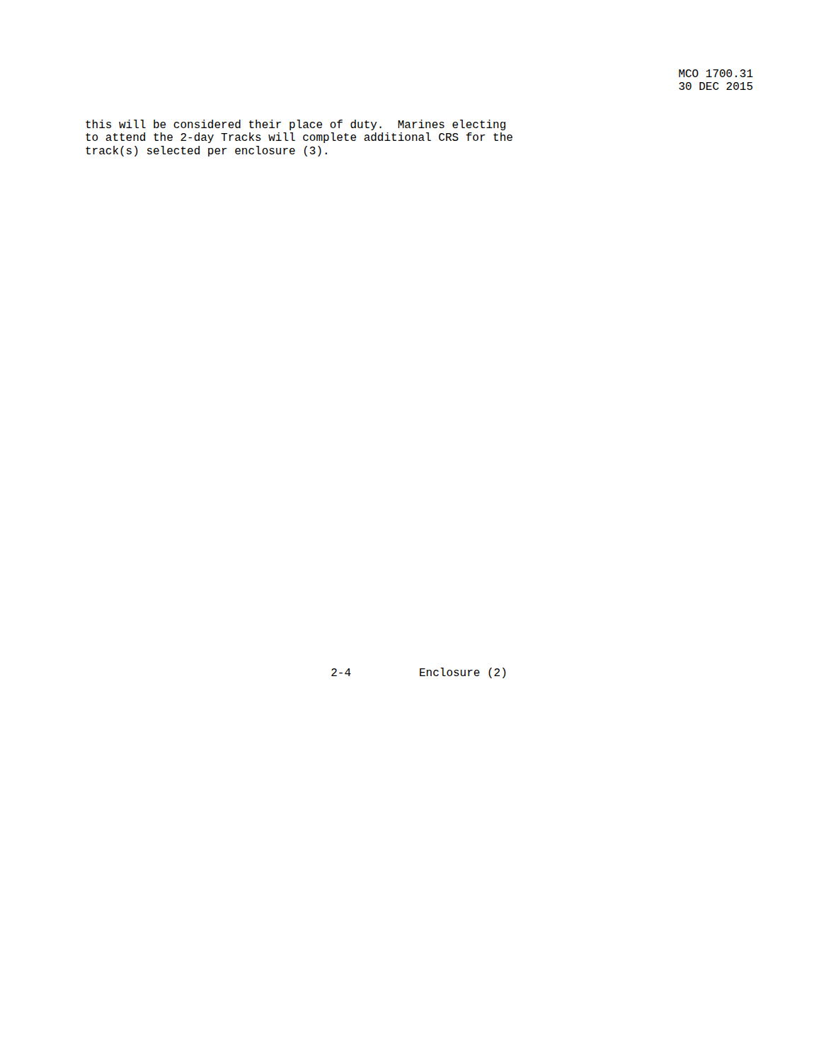MCO 1700.31 30 DEC 2015
this will be considered their place of duty. Marines electing to attend the 2-day Tracks will complete additional CRS for the track(s) selected per enclosure (3).
2-4 Enclosure (2)